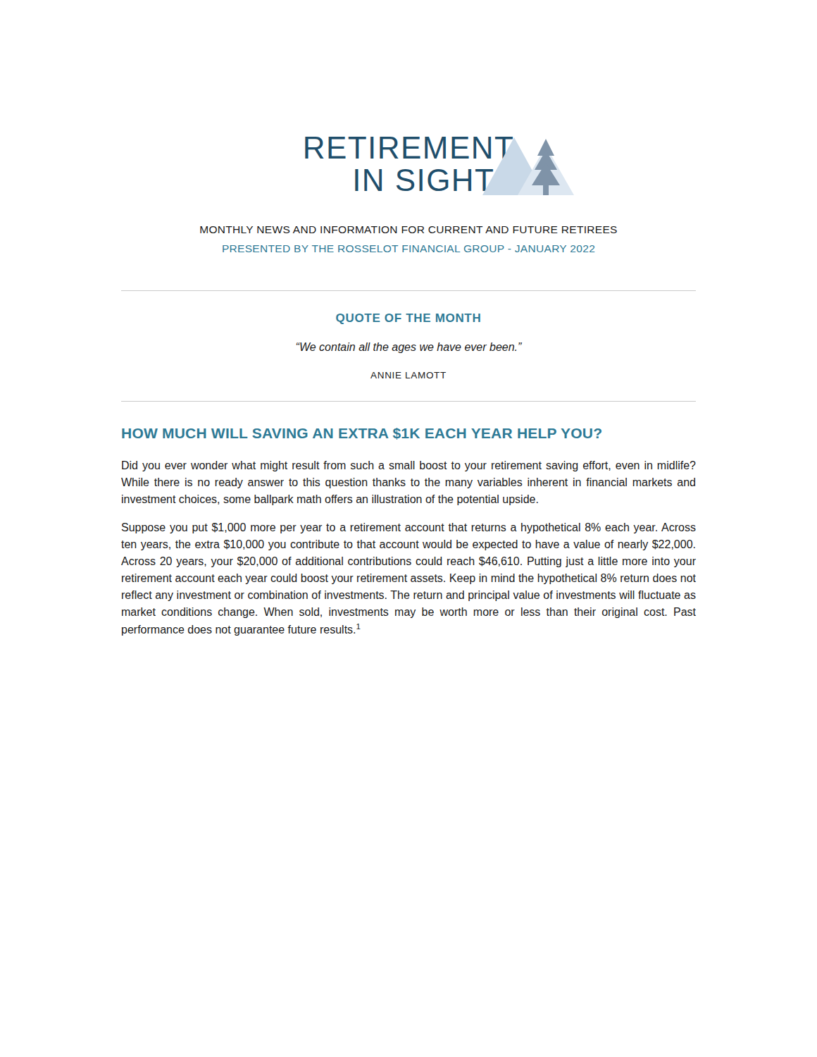RETIREMENT IN SIGHT
MONTHLY NEWS AND INFORMATION FOR CURRENT AND FUTURE RETIREES PRESENTED BY THE ROSSELOT FINANCIAL GROUP - JANUARY 2022
QUOTE OF THE MONTH
“We contain all the ages we have ever been.”
ANNIE LAMOTT
HOW MUCH WILL SAVING AN EXTRA $1K EACH YEAR HELP YOU?
Did you ever wonder what might result from such a small boost to your retirement saving effort, even in midlife? While there is no ready answer to this question thanks to the many variables inherent in financial markets and investment choices, some ballpark math offers an illustration of the potential upside.
Suppose you put $1,000 more per year to a retirement account that returns a hypothetical 8% each year. Across ten years, the extra $10,000 you contribute to that account would be expected to have a value of nearly $22,000. Across 20 years, your $20,000 of additional contributions could reach $46,610. Putting just a little more into your retirement account each year could boost your retirement assets. Keep in mind the hypothetical 8% return does not reflect any investment or combination of investments. The return and principal value of investments will fluctuate as market conditions change. When sold, investments may be worth more or less than their original cost. Past performance does not guarantee future results.1